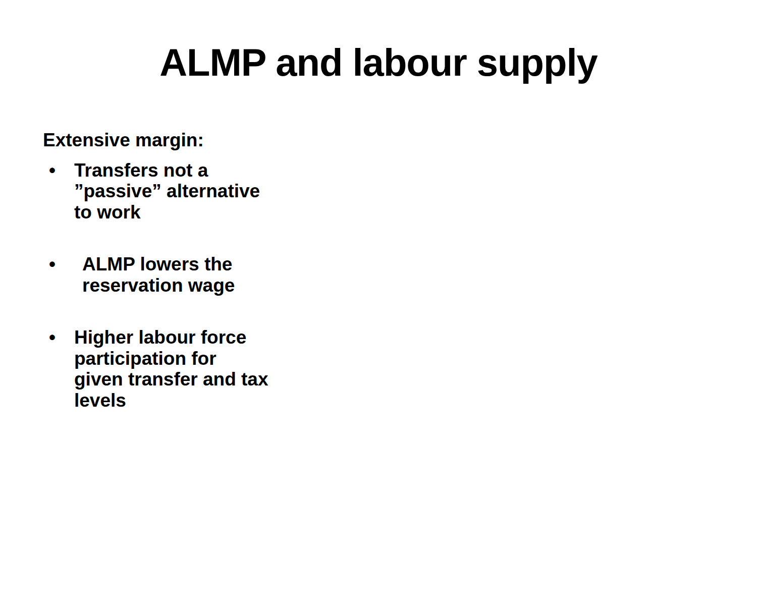ALMP and labour supply
Extensive margin:
Transfers not a
”passive” alternative
to work
ALMP lowers the
reservation wage
Higher labour force
participation for
given transfer and tax
levels